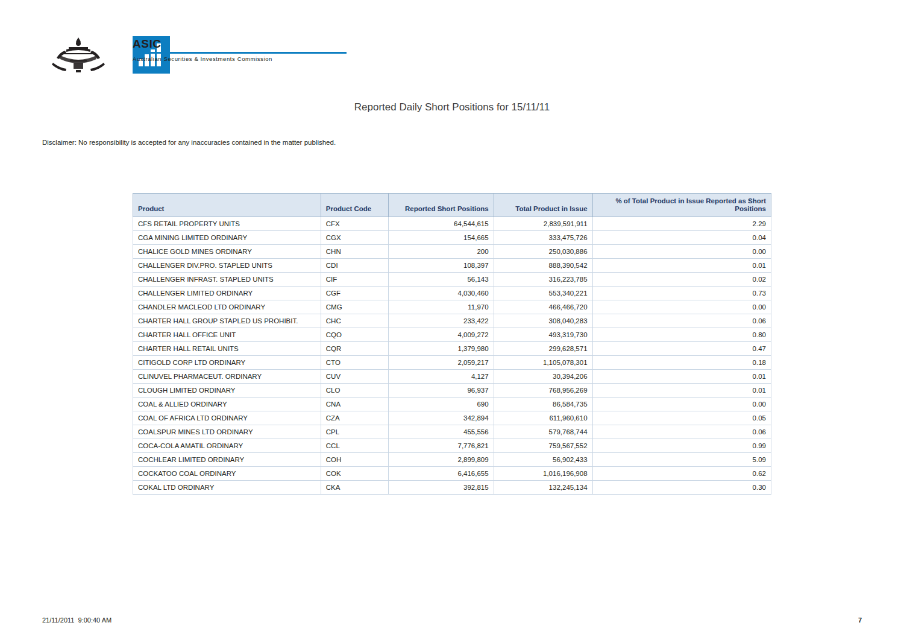ASIC
Australian Securities & Investments Commission
Reported Daily Short Positions for 15/11/11
Disclaimer: No responsibility is accepted for any inaccuracies contained in the matter published.
| Product | Product Code | Reported Short Positions | Total Product in Issue | % of Total Product in Issue Reported as Short Positions |
| --- | --- | --- | --- | --- |
| CFS RETAIL PROPERTY UNITS | CFX | 64,544,615 | 2,839,591,911 | 2.29 |
| CGA MINING LIMITED ORDINARY | CGX | 154,665 | 333,475,726 | 0.04 |
| CHALICE GOLD MINES ORDINARY | CHN | 200 | 250,030,886 | 0.00 |
| CHALLENGER DIV.PRO. STAPLED UNITS | CDI | 108,397 | 888,390,542 | 0.01 |
| CHALLENGER INFRAST. STAPLED UNITS | CIF | 56,143 | 316,223,785 | 0.02 |
| CHALLENGER LIMITED ORDINARY | CGF | 4,030,460 | 553,340,221 | 0.73 |
| CHANDLER MACLEOD LTD ORDINARY | CMG | 11,970 | 466,466,720 | 0.00 |
| CHARTER HALL GROUP STAPLED US PROHIBIT. | CHC | 233,422 | 308,040,283 | 0.06 |
| CHARTER HALL OFFICE UNIT | CQO | 4,009,272 | 493,319,730 | 0.80 |
| CHARTER HALL RETAIL UNITS | CQR | 1,379,980 | 299,628,571 | 0.47 |
| CITIGOLD CORP LTD ORDINARY | CTO | 2,059,217 | 1,105,078,301 | 0.18 |
| CLINUVEL PHARMACEUT. ORDINARY | CUV | 4,127 | 30,394,206 | 0.01 |
| CLOUGH LIMITED ORDINARY | CLO | 96,937 | 768,956,269 | 0.01 |
| COAL & ALLIED ORDINARY | CNA | 690 | 86,584,735 | 0.00 |
| COAL OF AFRICA LTD ORDINARY | CZA | 342,894 | 611,960,610 | 0.05 |
| COALSPUR MINES LTD ORDINARY | CPL | 455,556 | 579,768,744 | 0.06 |
| COCA-COLA AMATIL ORDINARY | CCL | 7,776,821 | 759,567,552 | 0.99 |
| COCHLEAR LIMITED ORDINARY | COH | 2,899,809 | 56,902,433 | 5.09 |
| COCKATOO COAL ORDINARY | COK | 6,416,655 | 1,016,196,908 | 0.62 |
| COKAL LTD ORDINARY | CKA | 392,815 | 132,245,134 | 0.30 |
21/11/2011 9:00:40 AM 7